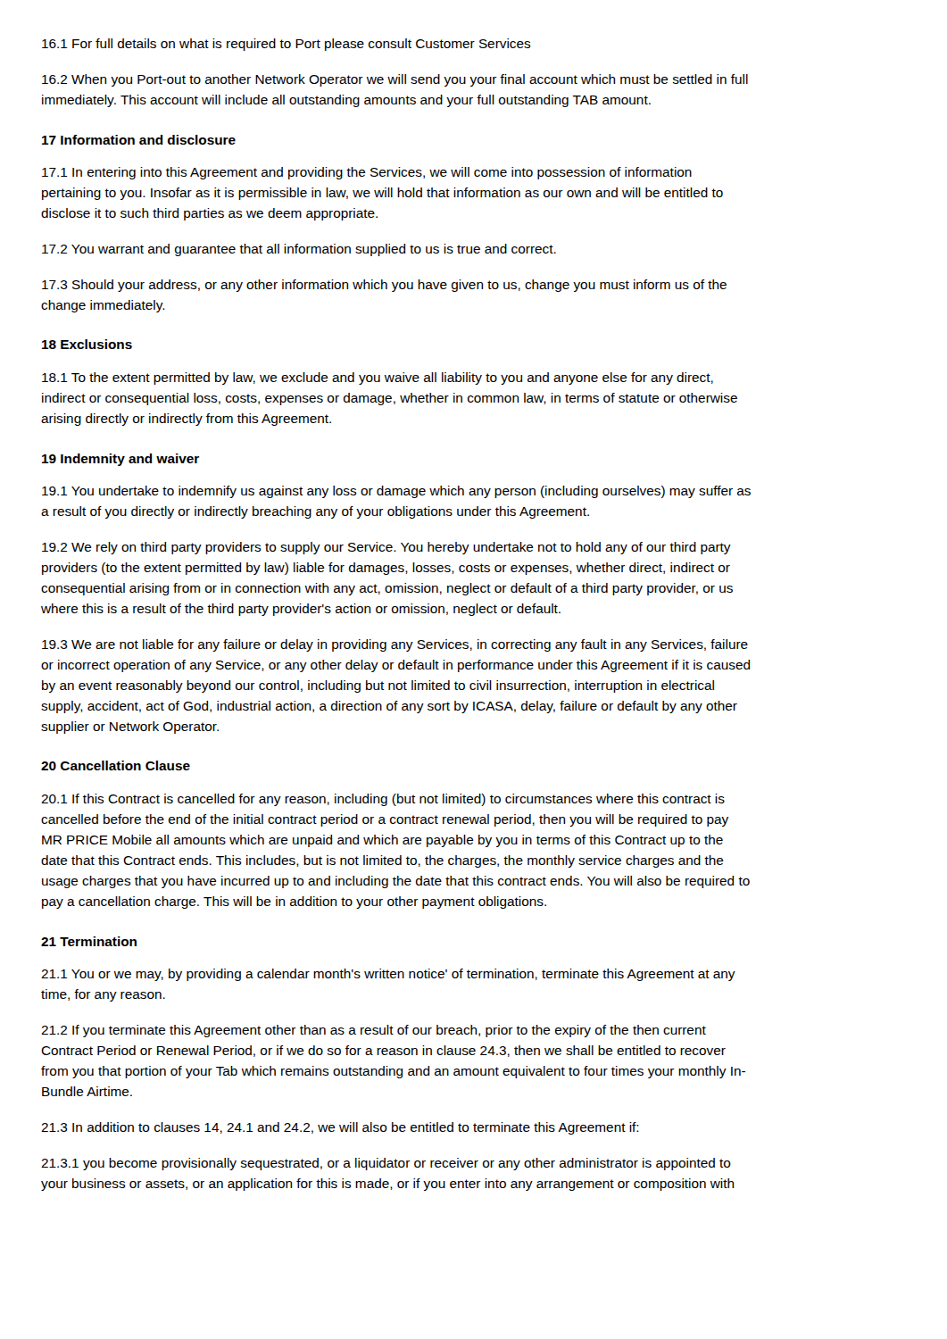16.1 For full details on what is required to Port please consult Customer Services
16.2 When you Port-out to another Network Operator we will send you your final account which must be settled in full immediately. This account will include all outstanding amounts and your full outstanding TAB amount.
17 Information and disclosure
17.1 In entering into this Agreement and providing the Services, we will come into possession of information pertaining to you. Insofar as it is permissible in law, we will hold that information as our own and will be entitled to disclose it to such third parties as we deem appropriate.
17.2 You warrant and guarantee that all information supplied to us is true and correct.
17.3 Should your address, or any other information which you have given to us, change you must inform us of the change immediately.
18 Exclusions
18.1 To the extent permitted by law, we exclude and you waive all liability to you and anyone else for any direct, indirect or consequential loss, costs, expenses or damage, whether in common law, in terms of statute or otherwise arising directly or indirectly from this Agreement.
19 Indemnity and waiver
19.1 You undertake to indemnify us against any loss or damage which any person (including ourselves) may suffer as a result of you directly or indirectly breaching any of your obligations under this Agreement.
19.2 We rely on third party providers to supply our Service. You hereby undertake not to hold any of our third party providers (to the extent permitted by law) liable for damages, losses, costs or expenses, whether direct, indirect or consequential arising from or in connection with any act, omission, neglect or default of a third party provider, or us where this is a result of the third party provider's action or omission, neglect or default.
19.3 We are not liable for any failure or delay in providing any Services, in correcting any fault in any Services, failure or incorrect operation of any Service, or any other delay or default in performance under this Agreement if it is caused by an event reasonably beyond our control, including but not limited to civil insurrection, interruption in electrical supply, accident, act of God, industrial action, a direction of any sort by ICASA, delay, failure or default by any other supplier or Network Operator.
20 Cancellation Clause
20.1 If this Contract is cancelled for any reason, including (but not limited) to circumstances where this contract is cancelled before the end of the initial contract period or a contract renewal period, then you will be required to pay MR PRICE Mobile all amounts which are unpaid and which are payable by you in terms of this Contract up to the date that this Contract ends. This includes, but is not limited to, the charges, the monthly service charges and the usage charges that you have incurred up to and including the date that this contract ends. You will also be required to pay a cancellation charge. This will be in addition to your other payment obligations.
21 Termination
21.1 You or we may, by providing a calendar month's written notice' of termination, terminate this Agreement at any time, for any reason.
21.2 If you terminate this Agreement other than as a result of our breach, prior to the expiry of the then current Contract Period or Renewal Period, or if we do so for a reason in clause 24.3, then we shall be entitled to recover from you that portion of your Tab which remains outstanding and an amount equivalent to four times your monthly In-Bundle Airtime.
21.3 In addition to clauses 14, 24.1 and 24.2, we will also be entitled to terminate this Agreement if:
21.3.1 you become provisionally sequestrated, or a liquidator or receiver or any other administrator is appointed to your business or assets, or an application for this is made, or if you enter into any arrangement or composition with